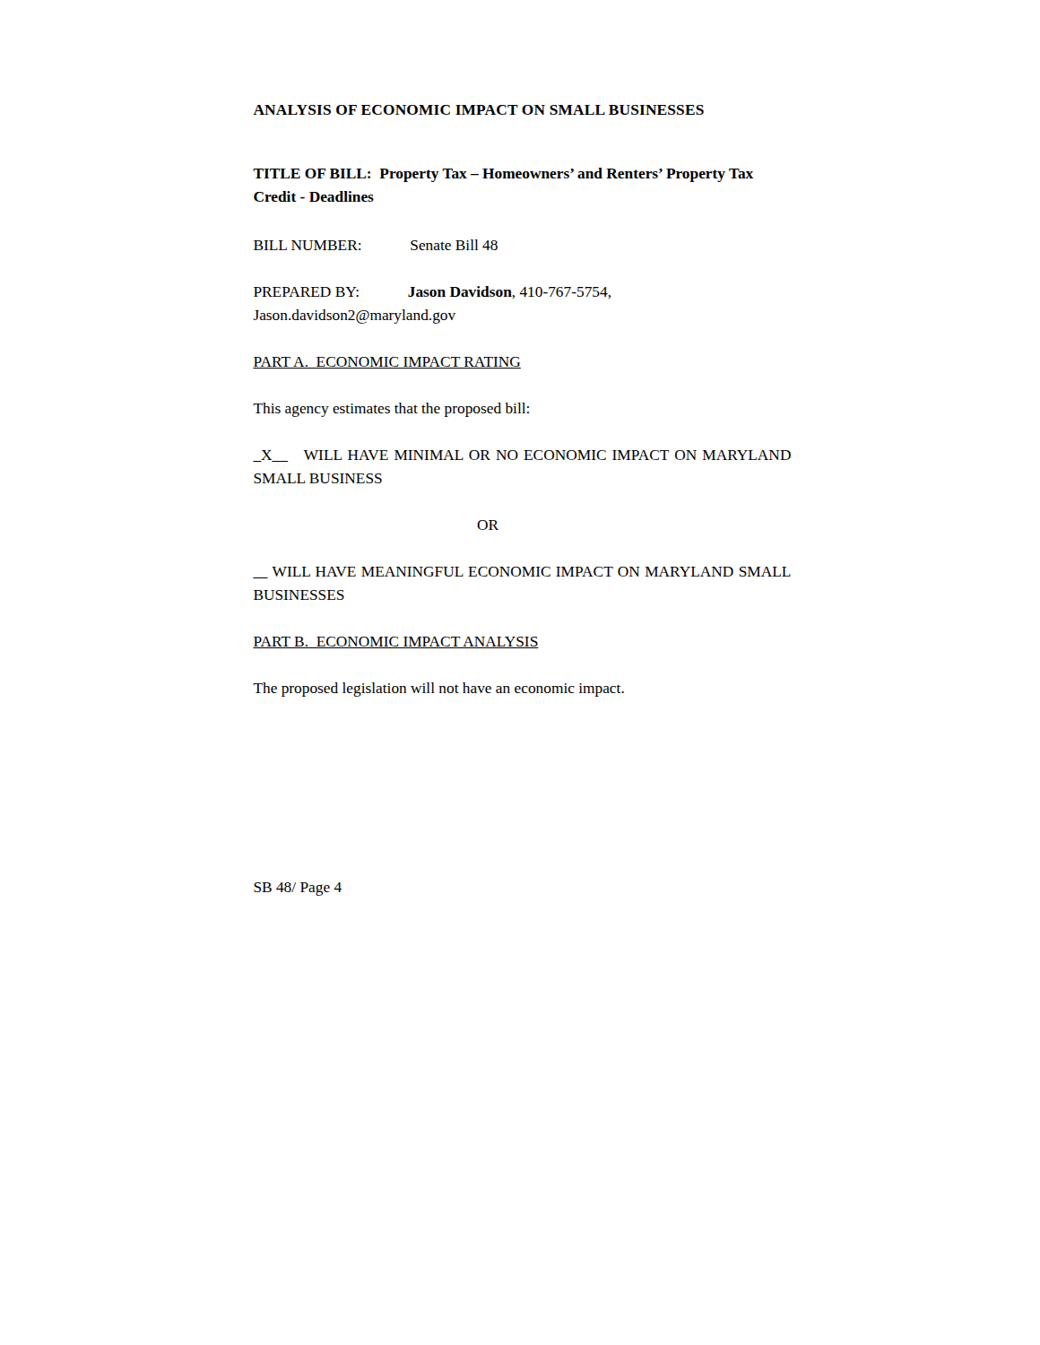ANALYSIS OF ECONOMIC IMPACT ON SMALL BUSINESSES
TITLE OF BILL: Property Tax – Homeowners’ and Renters’ Property Tax Credit - Deadlines
BILL NUMBER: Senate Bill 48
PREPARED BY: Jason Davidson, 410-767-5754, Jason.davidson2@maryland.gov
PART A. ECONOMIC IMPACT RATING
This agency estimates that the proposed bill:
_X__ WILL HAVE MINIMAL OR NO ECONOMIC IMPACT ON MARYLAND SMALL BUSINESS
OR
WILL HAVE MEANINGFUL ECONOMIC IMPACT ON MARYLAND SMALL BUSINESSES
PART B. ECONOMIC IMPACT ANALYSIS
The proposed legislation will not have an economic impact.
SB 48/ Page 4